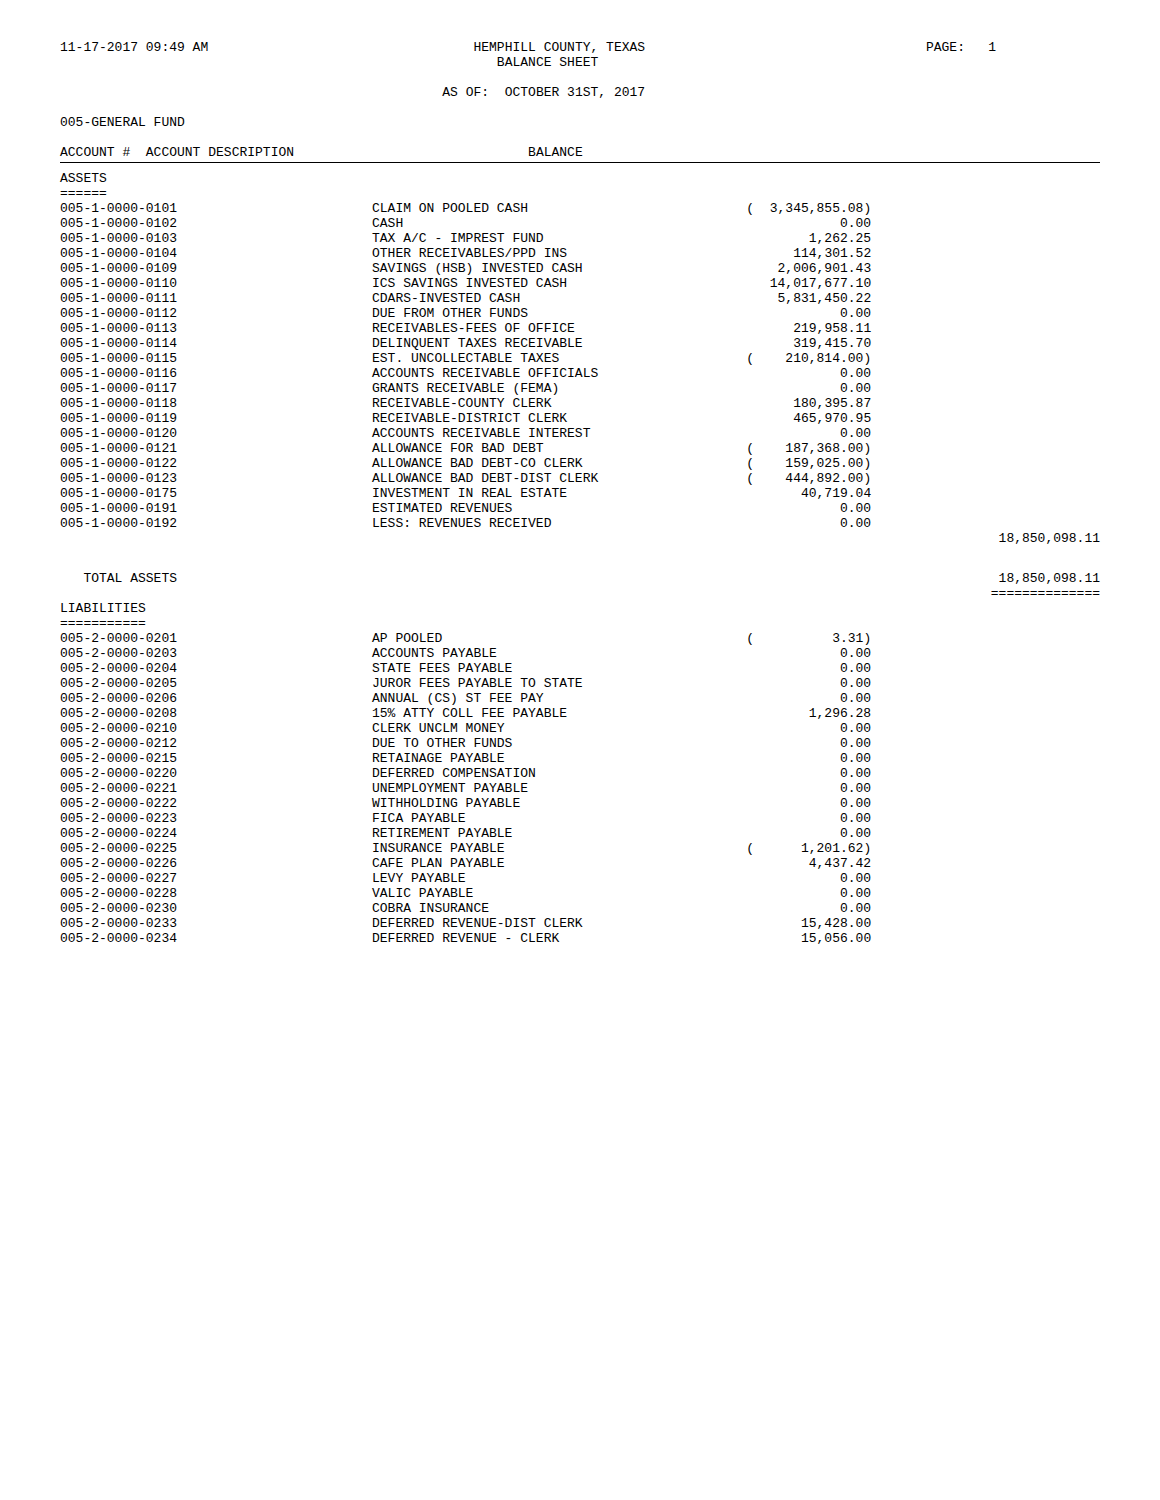11-17-2017 09:49 AM                                  HEMPHILL COUNTY, TEXAS                                    PAGE:   1
                                                        BALANCE SHEET

                                                 AS OF:  OCTOBER 31ST, 2017

005-GENERAL FUND
ACCOUNT #  ACCOUNT DESCRIPTION                              BALANCE
ASSETS
======
| 005-1-0000-0101 | CLAIM ON POOLED CASH | ( 3,345,855.08) | |
| 005-1-0000-0102 | CASH | 0.00 | |
| 005-1-0000-0103 | TAX A/C - IMPREST FUND | 1,262.25 | |
| 005-1-0000-0104 | OTHER RECEIVABLES/PPD INS | 114,301.52 | |
| 005-1-0000-0109 | SAVINGS (HSB) INVESTED CASH | 2,006,901.43 | |
| 005-1-0000-0110 | ICS SAVINGS INVESTED CASH | 14,017,677.10 | |
| 005-1-0000-0111 | CDARS-INVESTED CASH | 5,831,450.22 | |
| 005-1-0000-0112 | DUE FROM OTHER FUNDS | 0.00 | |
| 005-1-0000-0113 | RECEIVABLES-FEES OF OFFICE | 219,958.11 | |
| 005-1-0000-0114 | DELINQUENT TAXES RECEIVABLE | 319,415.70 | |
| 005-1-0000-0115 | EST. UNCOLLECTABLE TAXES | ( 210,814.00) | |
| 005-1-0000-0116 | ACCOUNTS RECEIVABLE OFFICIALS | 0.00 | |
| 005-1-0000-0117 | GRANTS RECEIVABLE (FEMA) | 0.00 | |
| 005-1-0000-0118 | RECEIVABLE-COUNTY CLERK | 180,395.87 | |
| 005-1-0000-0119 | RECEIVABLE-DISTRICT CLERK | 465,970.95 | |
| 005-1-0000-0120 | ACCOUNTS RECEIVABLE INTEREST | 0.00 | |
| 005-1-0000-0121 | ALLOWANCE FOR BAD DEBT | ( 187,368.00) | |
| 005-1-0000-0122 | ALLOWANCE BAD DEBT-CO CLERK | ( 159,025.00) | |
| 005-1-0000-0123 | ALLOWANCE BAD DEBT-DIST CLERK | ( 444,892.00) | |
| 005-1-0000-0175 | INVESTMENT IN REAL ESTATE | 40,719.04 | |
| 005-1-0000-0191 | ESTIMATED REVENUES | 0.00 | |
| 005-1-0000-0192 | LESS: REVENUES RECEIVED | 0.00 | |
| | | | 18,850,098.11 |
| TOTAL ASSETS | | | 18,850,098.11 |
| | ============== |
LIABILITIES
===========
| 005-2-0000-0201 | AP POOLED | ( 3.31) | |
| 005-2-0000-0203 | ACCOUNTS PAYABLE | 0.00 | |
| 005-2-0000-0204 | STATE FEES PAYABLE | 0.00 | |
| 005-2-0000-0205 | JUROR FEES PAYABLE TO STATE | 0.00 | |
| 005-2-0000-0206 | ANNUAL (CS) ST FEE PAY | 0.00 | |
| 005-2-0000-0208 | 15% ATTY COLL FEE PAYABLE | 1,296.28 | |
| 005-2-0000-0210 | CLERK UNCLM MONEY | 0.00 | |
| 005-2-0000-0212 | DUE TO OTHER FUNDS | 0.00 | |
| 005-2-0000-0215 | RETAINAGE PAYABLE | 0.00 | |
| 005-2-0000-0220 | DEFERRED COMPENSATION | 0.00 | |
| 005-2-0000-0221 | UNEMPLOYMENT PAYABLE | 0.00 | |
| 005-2-0000-0222 | WITHHOLDING PAYABLE | 0.00 | |
| 005-2-0000-0223 | FICA PAYABLE | 0.00 | |
| 005-2-0000-0224 | RETIREMENT PAYABLE | 0.00 | |
| 005-2-0000-0225 | INSURANCE PAYABLE | ( 1,201.62) | |
| 005-2-0000-0226 | CAFE PLAN PAYABLE | 4,437.42 | |
| 005-2-0000-0227 | LEVY PAYABLE | 0.00 | |
| 005-2-0000-0228 | VALIC PAYABLE | 0.00 | |
| 005-2-0000-0230 | COBRA INSURANCE | 0.00 | |
| 005-2-0000-0233 | DEFERRED REVENUE-DIST CLERK | 15,428.00 | |
| 005-2-0000-0234 | DEFERRED REVENUE - CLERK | 15,056.00 | |